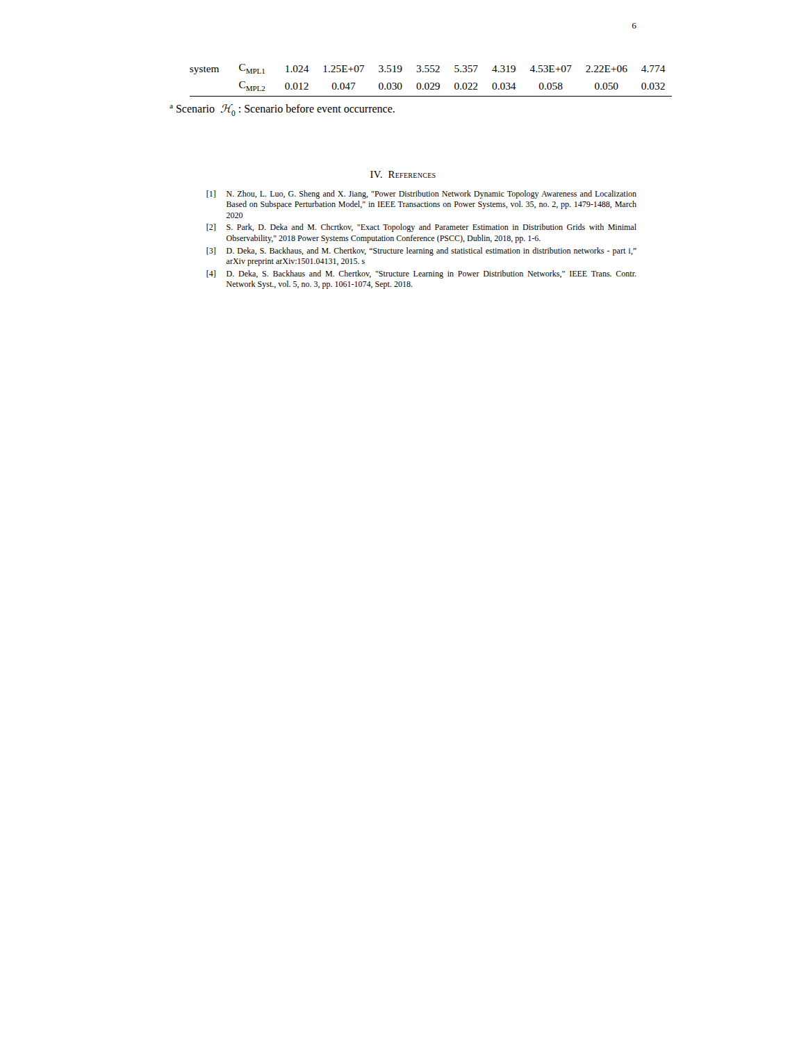6
| system | C MPL1 | 1.024 | 1.25E+07 | 3.519 | 3.552 | 5.357 | 4.319 | 4.53E+07 | 2.22E+06 | 4.774 |
| | C MPL2 | 0.012 | 0.047 | 0.030 | 0.029 | 0.022 | 0.034 | 0.058 | 0.050 | 0.032 |
a Scenario ℋ0 : Scenario before event occurrence.
IV. References
[1] N. Zhou, L. Luo, G. Sheng and X. Jiang, "Power Distribution Network Dynamic Topology Awareness and Localization Based on Subspace Perturbation Model," in IEEE Transactions on Power Systems, vol. 35, no. 2, pp. 1479-1488, March 2020
[2] S. Park, D. Deka and M. Chcrtkov, "Exact Topology and Parameter Estimation in Distribution Grids with Minimal Observability," 2018 Power Systems Computation Conference (PSCC), Dublin, 2018, pp. 1-6.
[3] D. Deka, S. Backhaus, and M. Chertkov, “Structure learning and statistical estimation in distribution networks - part i,” arXiv preprint arXiv:1501.04131, 2015. s
[4] D. Deka, S. Backhaus and M. Chertkov, "Structure Learning in Power Distribution Networks," IEEE Trans. Contr. Network Syst., vol. 5, no. 3, pp. 1061-1074, Sept. 2018.